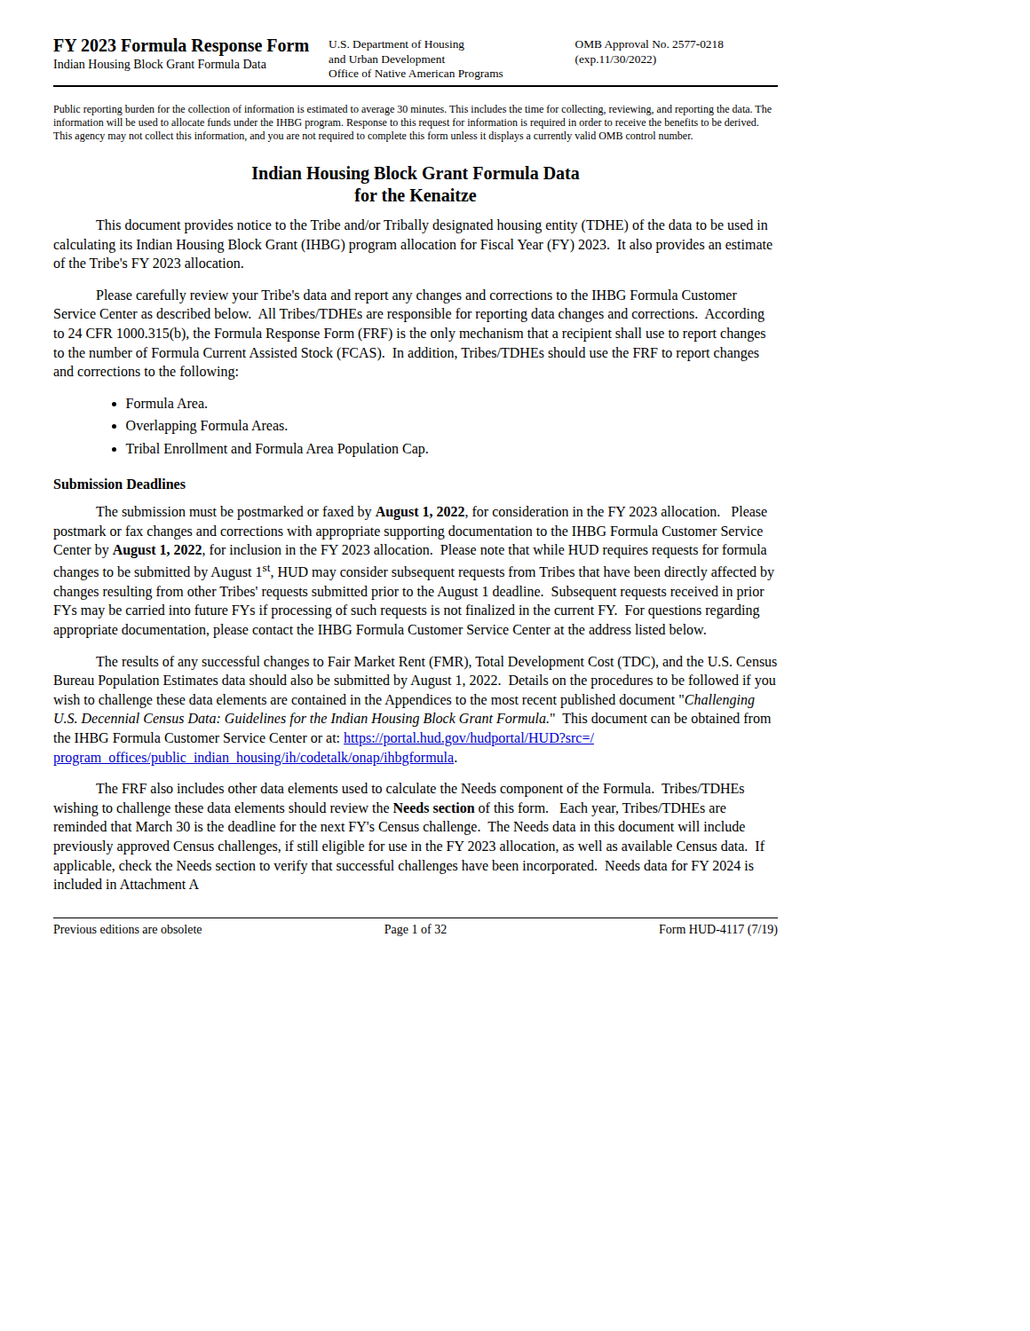FY 2023 Formula Response Form
Indian Housing Block Grant Formula Data
U.S. Department of Housing
and Urban Development
Office of Native American Programs
OMB Approval No. 2577-0218
(exp.11/30/2022)
Public reporting burden for the collection of information is estimated to average 30 minutes. This includes the time for collecting, reviewing, and reporting the data. The information will be used to allocate funds under the IHBG program. Response to this request for information is required in order to receive the benefits to be derived. This agency may not collect this information, and you are not required to complete this form unless it displays a currently valid OMB control number.
Indian Housing Block Grant Formula Data for the Kenaitze
This document provides notice to the Tribe and/or Tribally designated housing entity (TDHE) of the data to be used in calculating its Indian Housing Block Grant (IHBG) program allocation for Fiscal Year (FY) 2023. It also provides an estimate of the Tribe's FY 2023 allocation.
Please carefully review your Tribe's data and report any changes and corrections to the IHBG Formula Customer Service Center as described below. All Tribes/TDHEs are responsible for reporting data changes and corrections. According to 24 CFR 1000.315(b), the Formula Response Form (FRF) is the only mechanism that a recipient shall use to report changes to the number of Formula Current Assisted Stock (FCAS). In addition, Tribes/TDHEs should use the FRF to report changes and corrections to the following:
Formula Area.
Overlapping Formula Areas.
Tribal Enrollment and Formula Area Population Cap.
Submission Deadlines
The submission must be postmarked or faxed by August 1, 2022, for consideration in the FY 2023 allocation. Please postmark or fax changes and corrections with appropriate supporting documentation to the IHBG Formula Customer Service Center by August 1, 2022, for inclusion in the FY 2023 allocation. Please note that while HUD requires requests for formula changes to be submitted by August 1st, HUD may consider subsequent requests from Tribes that have been directly affected by changes resulting from other Tribes' requests submitted prior to the August 1 deadline. Subsequent requests received in prior FYs may be carried into future FYs if processing of such requests is not finalized in the current FY. For questions regarding appropriate documentation, please contact the IHBG Formula Customer Service Center at the address listed below.
The results of any successful changes to Fair Market Rent (FMR), Total Development Cost (TDC), and the U.S. Census Bureau Population Estimates data should also be submitted by August 1, 2022. Details on the procedures to be followed if you wish to challenge these data elements are contained in the Appendices to the most recent published document "Challenging U.S. Decennial Census Data: Guidelines for the Indian Housing Block Grant Formula." This document can be obtained from the IHBG Formula Customer Service Center or at: https://portal.hud.gov/hudportal/HUD?src=/
program_offices/public_indian_housing/ih/codetalk/onap/ihbgformula.
The FRF also includes other data elements used to calculate the Needs component of the Formula. Tribes/TDHEs wishing to challenge these data elements should review the Needs section of this form. Each year, Tribes/TDHEs are reminded that March 30 is the deadline for the next FY's Census challenge. The Needs data in this document will include previously approved Census challenges, if still eligible for use in the FY 2023 allocation, as well as available Census data. If applicable, check the Needs section to verify that successful challenges have been incorporated. Needs data for FY 2024 is included in Attachment A
Previous editions are obsolete
Page 1 of 32
Form HUD-4117 (7/19)